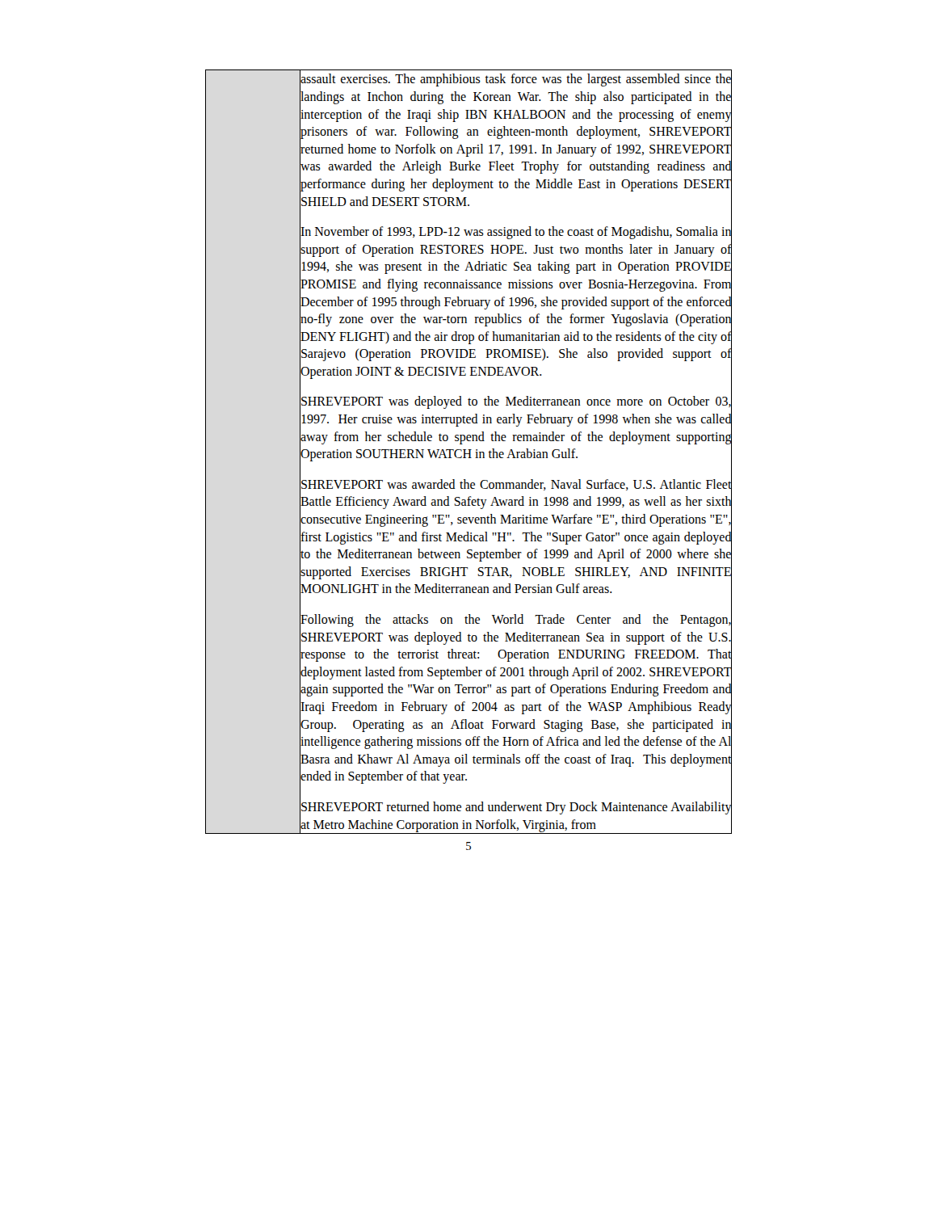| | assault exercises. The amphibious task force was the largest assembled since the landings at Inchon during the Korean War. The ship also participated in the interception of the Iraqi ship IBN KHALBOON and the processing of enemy prisoners of war. Following an eighteen-month deployment, SHREVEPORT returned home to Norfolk on April 17, 1991. In January of 1992, SHREVEPORT was awarded the Arleigh Burke Fleet Trophy for outstanding readiness and performance during her deployment to the Middle East in Operations DESERT SHIELD and DESERT STORM. In November of 1993, LPD-12 was assigned to the coast of Mogadishu, Somalia in support of Operation RESTORES HOPE. Just two months later in January of 1994, she was present in the Adriatic Sea taking part in Operation PROVIDE PROMISE and flying reconnaissance missions over Bosnia-Herzegovina. From December of 1995 through February of 1996, she provided support of the enforced no-fly zone over the war-torn republics of the former Yugoslavia (Operation DENY FLIGHT) and the air drop of humanitarian aid to the residents of the city of Sarajevo (Operation PROVIDE PROMISE). She also provided support of Operation JOINT & DECISIVE ENDEAVOR. SHREVEPORT was deployed to the Mediterranean once more on October 03, 1997. Her cruise was interrupted in early February of 1998 when she was called away from her schedule to spend the remainder of the deployment supporting Operation SOUTHERN WATCH in the Arabian Gulf. SHREVEPORT was awarded the Commander, Naval Surface, U.S. Atlantic Fleet Battle Efficiency Award and Safety Award in 1998 and 1999, as well as her sixth consecutive Engineering "E", seventh Maritime Warfare "E", third Operations "E", first Logistics "E" and first Medical "H". The "Super Gator" once again deployed to the Mediterranean between September of 1999 and April of 2000 where she supported Exercises BRIGHT STAR, NOBLE SHIRLEY, AND INFINITE MOONLIGHT in the Mediterranean and Persian Gulf areas. Following the attacks on the World Trade Center and the Pentagon, SHREVEPORT was deployed to the Mediterranean Sea in support of the U.S. response to the terrorist threat: Operation ENDURING FREEDOM. That deployment lasted from September of 2001 through April of 2002. SHREVEPORT again supported the "War on Terror" as part of Operations Enduring Freedom and Iraqi Freedom in February of 2004 as part of the WASP Amphibious Ready Group. Operating as an Afloat Forward Staging Base, she participated in intelligence gathering missions off the Horn of Africa and led the defense of the Al Basra and Khawr Al Amaya oil terminals off the coast of Iraq. This deployment ended in September of that year. SHREVEPORT returned home and underwent Dry Dock Maintenance Availability at Metro Machine Corporation in Norfolk, Virginia, from |
5